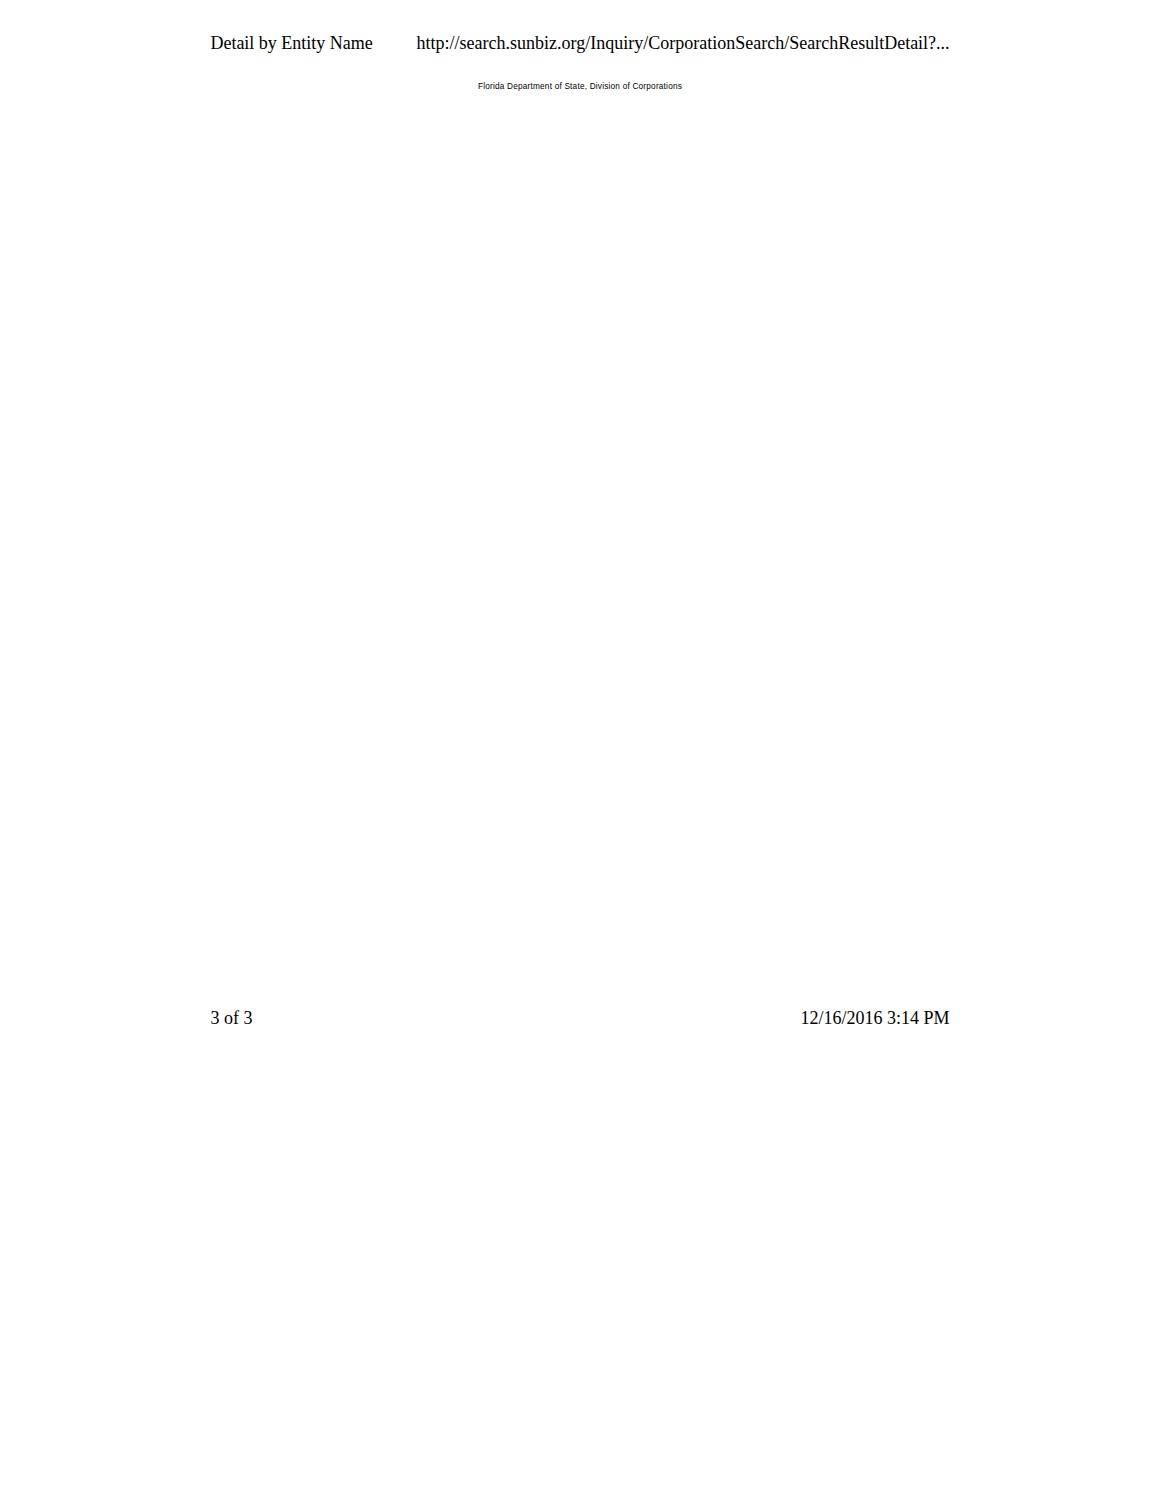Detail by Entity Name
http://search.sunbiz.org/Inquiry/CorporationSearch/SearchResultDetail?...
Florida Department of State, Division of Corporations
3 of 3
12/16/2016 3:14 PM